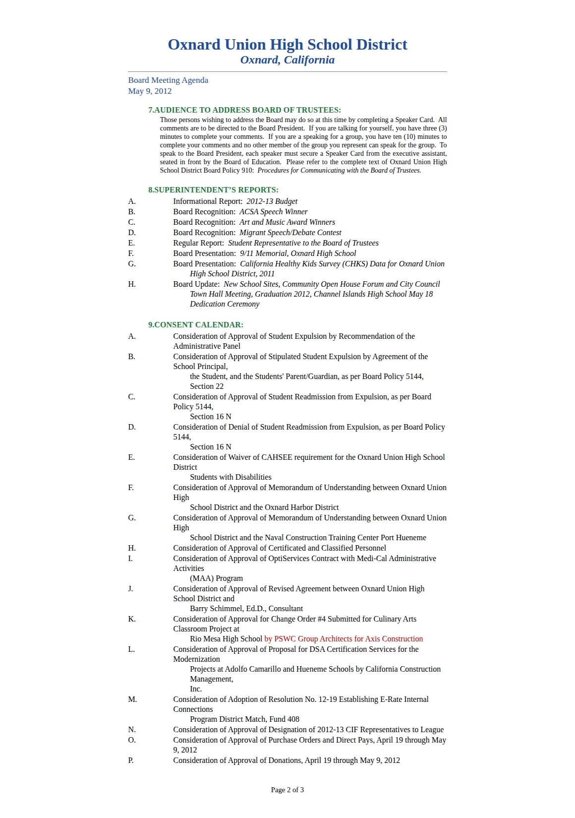Oxnard Union High School District
Oxnard, California
Board Meeting Agenda
May 9, 2012
| 7. | AUDIENCE TO ADDRESS BOARD OF TRUSTEES: |
Those persons wishing to address the Board may do so at this time by completing a Speaker Card. All comments are to be directed to the Board President. If you are talking for yourself, you have three (3) minutes to complete your comments. If you are a speaking for a group, you have ten (10) minutes to complete your comments and no other member of the group you represent can speak for the group. To speak to the Board President, each speaker must secure a Speaker Card from the executive assistant, seated in front by the Board of Education. Please refer to the complete text of Oxnard Union High School District Board Policy 910: Procedures for Communicating with the Board of Trustees.
| 8. | SUPERINTENDENT’S REPORTS: |
| A. | Informational Report: 2012-13 Budget |
| B. | Board Recognition: ACSA Speech Winner |
| C. | Board Recognition: Art and Music Award Winners |
| D. | Board Recognition: Migrant Speech/Debate Contest |
| E. | Regular Report: Student Representative to the Board of Trustees |
| F. | Board Presentation: 9/11 Memorial, Oxnard High School |
| G. | Board Presentation: California Healthy Kids Survey (CHKS) Data for Oxnard Union High School District, 2011 |
| H. | Board Update: New School Sites, Community Open House Forum and City Council Town Hall Meeting, Graduation 2012, Channel Islands High School May 18 Dedication Ceremony |
| 9. | CONSENT CALENDAR: |
| A. | Consideration of Approval of Student Expulsion by Recommendation of the Administrative Panel |
| B. | Consideration of Approval of Stipulated Student Expulsion by Agreement of the School Principal, the Student, and the Students' Parent/Guardian, as per Board Policy 5144, Section 22 |
| C. | Consideration of Approval of Student Readmission from Expulsion, as per Board Policy 5144, Section 16 N |
| D. | Consideration of Denial of Student Readmission from Expulsion, as per Board Policy 5144, Section 16 N |
| E. | Consideration of Waiver of CAHSEE requirement for the Oxnard Union High School District Students with Disabilities |
| F. | Consideration of Approval of Memorandum of Understanding between Oxnard Union High School District and the Oxnard Harbor District |
| G. | Consideration of Approval of Memorandum of Understanding between Oxnard Union High School District and the Naval Construction Training Center Port Hueneme |
| H. | Consideration of Approval of Certificated and Classified Personnel |
| I. | Consideration of Approval of OptiServices Contract with Medi-Cal Administrative Activities (MAA) Program |
| J. | Consideration of Approval of Revised Agreement between Oxnard Union High School District and Barry Schimmel, Ed.D., Consultant |
| K. | Consideration of Approval for Change Order #4 Submitted for Culinary Arts Classroom Project at Rio Mesa High School by PSWC Group Architects for Axis Construction |
| L. | Consideration of Approval of Proposal for DSA Certification Services for the Modernization Projects at Adolfo Camarillo and Hueneme Schools by California Construction Management, Inc. |
| M. | Consideration of Adoption of Resolution No. 12-19 Establishing E-Rate Internal Connections Program District Match, Fund 408 |
| N. | Consideration of Approval of Designation of 2012-13 CIF Representatives to League |
| O. | Consideration of Approval of Purchase Orders and Direct Pays, April 19 through May 9, 2012 |
| P. | Consideration of Approval of Donations, April 19 through May 9, 2012 |
Page 2 of 3